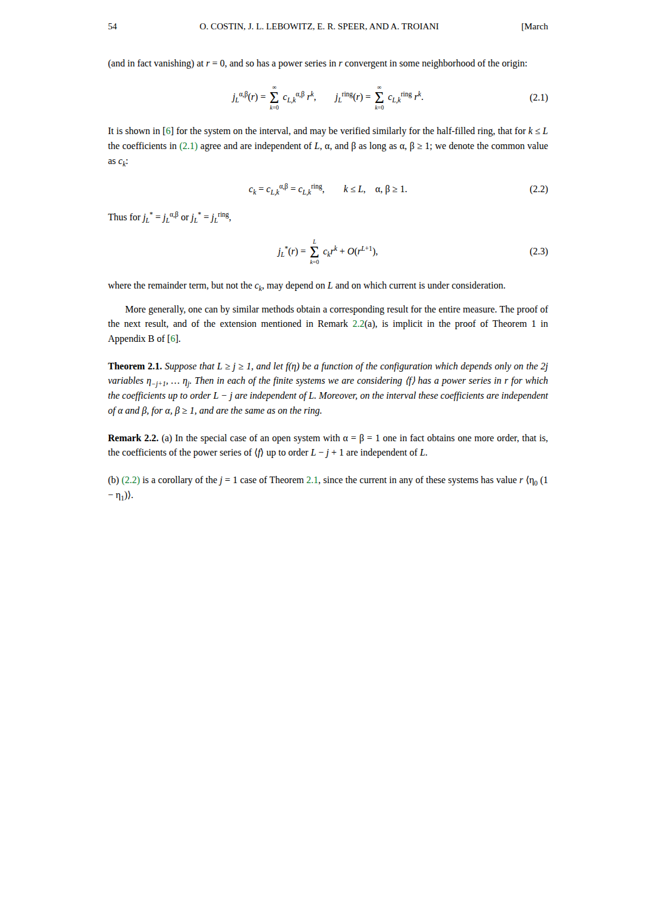54 O. COSTIN, J. L. LEBOWITZ, E. R. SPEER, AND A. TROIANI [March
(and in fact vanishing) at r = 0, and so has a power series in r convergent in some neighborhood of the origin:
jLα,β(r) = ∞Σk=0 cL,kα,β rk, jLring(r) = ∞Σk=0 cL,kring rk.
(2.1)
It is shown in [6] for the system on the interval, and may be verified similarly for the half-filled ring, that for k ≤ L the coefficients in (2.1) agree and are independent of L, α, and β as long as α, β ≥ 1; we denote the common value as ck:
ck = cL,kα,β = cL,kring, k ≤ L, α, β ≥ 1.
(2.2)
Thus for jL* = jLα,β or jL* = jLring,
jL*(r) = LΣk=0 ckrk + O(rL+1),
(2.3)
where the remainder term, but not the ck, may depend on L and on which current is under consideration.
More generally, one can by similar methods obtain a corresponding result for the entire measure. The proof of the next result, and of the extension mentioned in Remark 2.2(a), is implicit in the proof of Theorem 1 in Appendix B of [6].
Theorem 2.1. Suppose that L ≥ j ≥ 1, and let f(η) be a function of the configuration which depends only on the 2j variables η−j+1, … ηj. Then in each of the finite systems we are considering ⟨f⟩ has a power series in r for which the coefficients up to order L − j are independent of L. Moreover, on the interval these coefficients are independent of α and β, for α, β ≥ 1, and are the same as on the ring.
Remark 2.2. (a) In the special case of an open system with α = β = 1 one in fact obtains one more order, that is, the coefficients of the power series of ⟨f⟩ up to order L − j + 1 are independent of L.
(b) (2.2) is a corollary of the j = 1 case of Theorem 2.1, since the current in any of these systems has value r ⟨η0 (1 − η1)⟩.